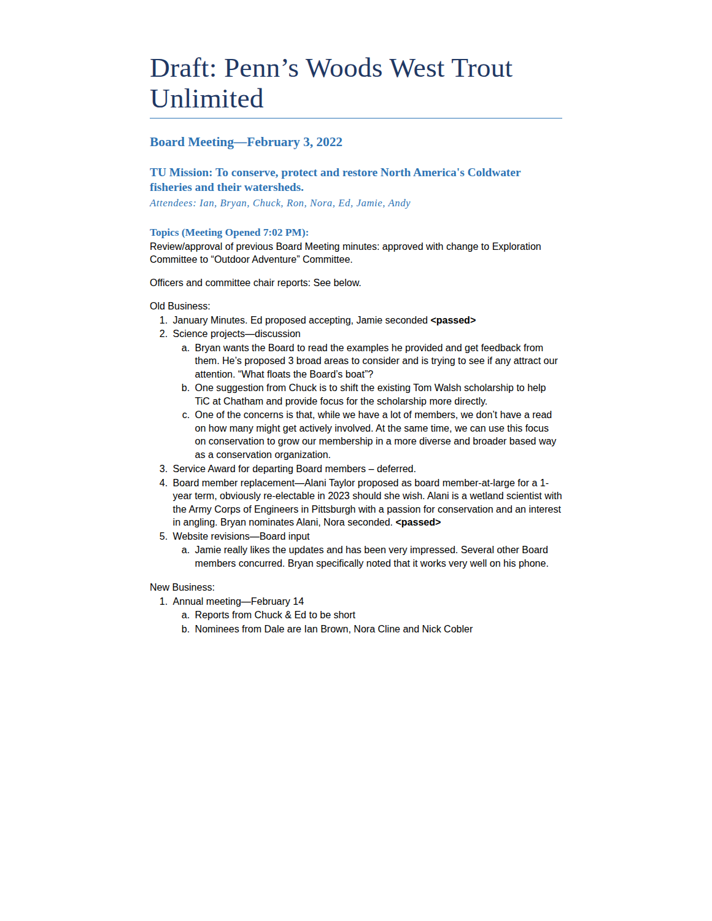Draft: Penn’s Woods West Trout Unlimited
Board Meeting—February 3, 2022
TU Mission: To conserve, protect and restore North America's Coldwater fisheries and their watersheds.
Attendees: Ian, Bryan, Chuck, Ron, Nora, Ed, Jamie, Andy
Topics (Meeting Opened 7:02 PM):
Review/approval of previous Board Meeting minutes: approved with change to Exploration Committee to “Outdoor Adventure” Committee.
Officers and committee chair reports: See below.
Old Business:
January Minutes. Ed proposed accepting, Jamie seconded <passed>
Science projects—discussion
Bryan wants the Board to read the examples he provided and get feedback from them. He’s proposed 3 broad areas to consider and is trying to see if any attract our attention. “What floats the Board’s boat”?
One suggestion from Chuck is to shift the existing Tom Walsh scholarship to help TiC at Chatham and provide focus for the scholarship more directly.
One of the concerns is that, while we have a lot of members, we don’t have a read on how many might get actively involved. At the same time, we can use this focus on conservation to grow our membership in a more diverse and broader based way as a conservation organization.
Service Award for departing Board members – deferred.
Board member replacement—Alani Taylor proposed as board member-at-large for a 1-year term, obviously re-electable in 2023 should she wish. Alani is a wetland scientist with the Army Corps of Engineers in Pittsburgh with a passion for conservation and an interest in angling. Bryan nominates Alani, Nora seconded. <passed>
Website revisions—Board input
Jamie really likes the updates and has been very impressed. Several other Board members concurred. Bryan specifically noted that it works very well on his phone.
New Business:
Annual meeting—February 14
Reports from Chuck & Ed to be short
Nominees from Dale are Ian Brown, Nora Cline and Nick Cobler